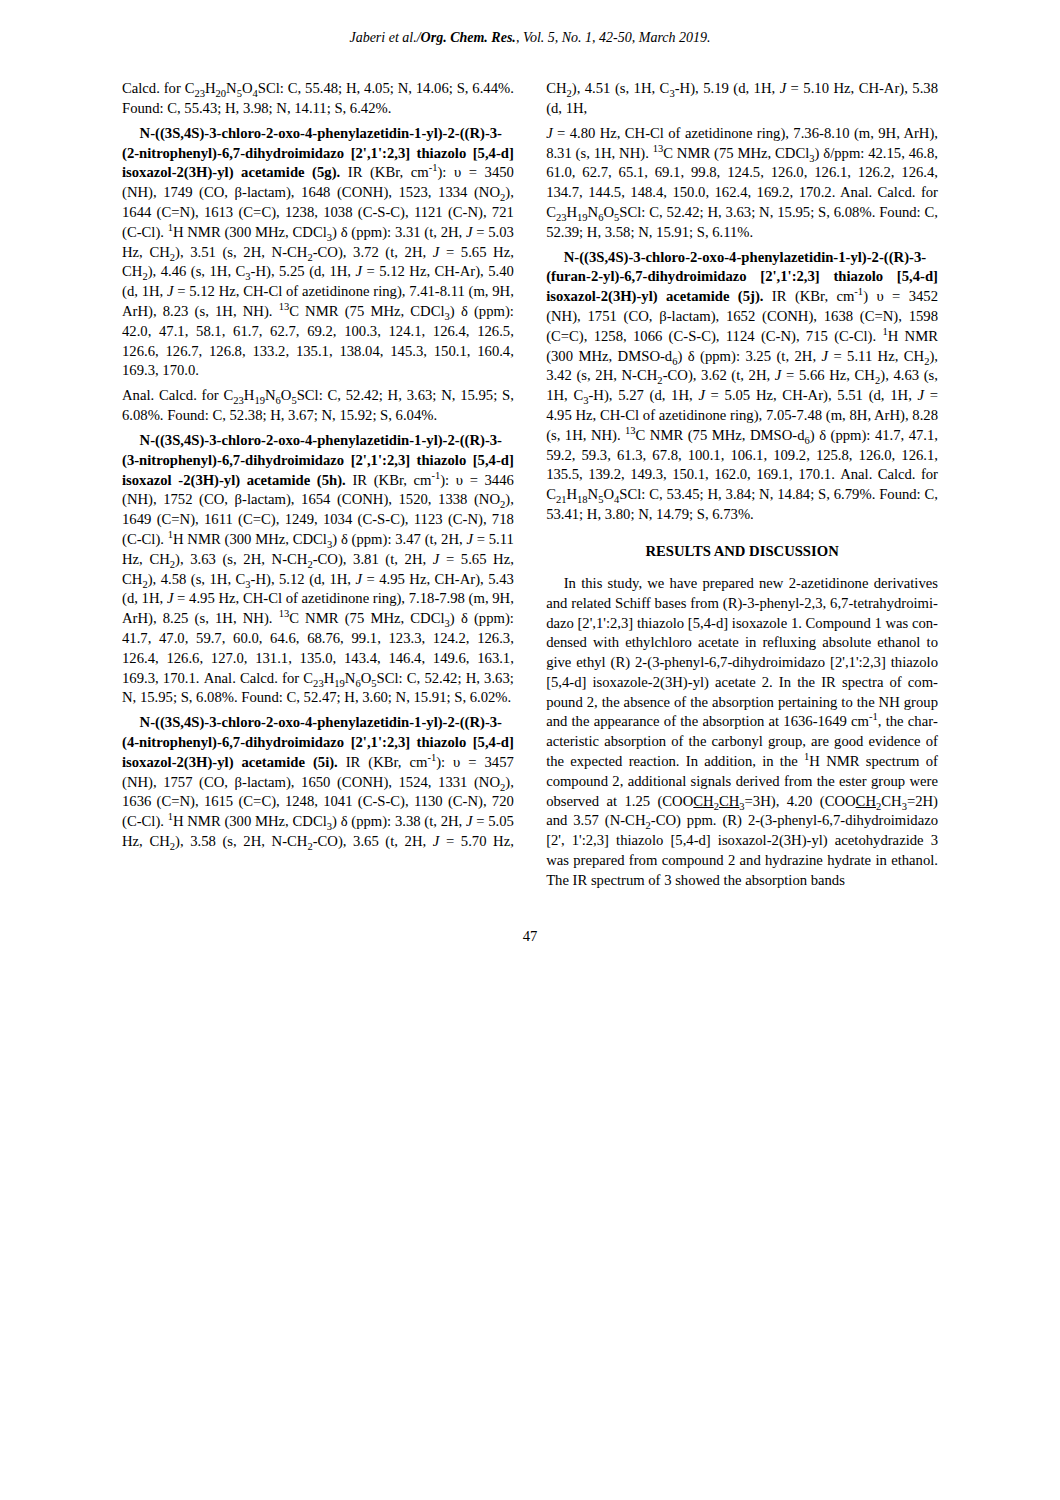Jaberi et al./Org. Chem. Res., Vol. 5, No. 1, 42-50, March 2019.
Calcd. for C23H20N5O4SCl: C, 55.48; H, 4.05; N, 14.06; S, 6.44%. Found: C, 55.43; H, 3.98; N, 14.11; S, 6.42%.
N-((3S,4S)-3-chloro-2-oxo-4-phenylazetidin-1-yl)-2-((R)-3-(2-nitrophenyl)-6,7-dihydroimidazo [2',1':2,3] thiazolo [5,4-d] isoxazol-2(3H)-yl) acetamide (5g). IR (KBr, cm-1): υ = 3450 (NH), 1749 (CO, β-lactam), 1648 (CONH), 1523, 1334 (NO2), 1644 (C=N), 1613 (C=C), 1238, 1038 (C-S-C), 1121 (C-N), 721 (C-Cl). 1H NMR (300 MHz, CDCl3) δ (ppm): 3.31 (t, 2H, J = 5.03 Hz, CH2), 3.51 (s, 2H, N-CH2-CO), 3.72 (t, 2H, J = 5.65 Hz, CH2), 4.46 (s, 1H, C3-H), 5.25 (d, 1H, J = 5.12 Hz, CH-Ar), 5.40 (d, 1H, J = 5.12 Hz, CH-Cl of azetidinone ring), 7.41-8.11 (m, 9H, ArH), 8.23 (s, 1H, NH). 13C NMR (75 MHz, CDCl3) δ (ppm): 42.0, 47.1, 58.1, 61.7, 62.7, 69.2, 100.3, 124.1, 126.4, 126.5, 126.6, 126.7, 126.8, 133.2, 135.1, 138.04, 145.3, 150.1, 160.4, 169.3, 170.0.
Anal. Calcd. for C23H19N6O5SCl: C, 52.42; H, 3.63; N, 15.95; S, 6.08%. Found: C, 52.38; H, 3.67; N, 15.92; S, 6.04%.
N-((3S,4S)-3-chloro-2-oxo-4-phenylazetidin-1-yl)-2-((R)-3-(3-nitrophenyl)-6,7-dihydroimidazo [2',1':2,3] thiazolo [5,4-d] isoxazol -2(3H)-yl) acetamide (5h). IR (KBr, cm-1): υ = 3446 (NH), 1752 (CO, β-lactam), 1654 (CONH), 1520, 1338 (NO2), 1649 (C=N), 1611 (C=C), 1249, 1034 (C-S-C), 1123 (C-N), 718 (C-Cl). 1H NMR (300 MHz, CDCl3) δ (ppm): 3.47 (t, 2H, J = 5.11 Hz, CH2), 3.63 (s, 2H, N-CH2-CO), 3.81 (t, 2H, J = 5.65 Hz, CH2), 4.58 (s, 1H, C3-H), 5.12 (d, 1H, J = 4.95 Hz, CH-Ar), 5.43 (d, 1H, J = 4.95 Hz, CH-Cl of azetidinone ring), 7.18-7.98 (m, 9H, ArH), 8.25 (s, 1H, NH). 13C NMR (75 MHz, CDCl3) δ (ppm): 41.7, 47.0, 59.7, 60.0, 64.6, 68.76, 99.1, 123.3, 124.2, 126.3, 126.4, 126.6, 127.0, 131.1, 135.0, 143.4, 146.4, 149.6, 163.1, 169.3, 170.1. Anal. Calcd. for C23H19N6O5SCl: C, 52.42; H, 3.63; N, 15.95; S, 6.08%. Found: C, 52.47; H, 3.60; N, 15.91; S, 6.02%.
N-((3S,4S)-3-chloro-2-oxo-4-phenylazetidin-1-yl)-2-((R)-3-(4-nitrophenyl)-6,7-dihydroimidazo [2',1':2,3] thiazolo [5,4-d] isoxazol-2(3H)-yl) acetamide (5i). IR (KBr, cm-1): υ = 3457 (NH), 1757 (CO, β-lactam), 1650 (CONH), 1524, 1331 (NO2), 1636 (C=N), 1615 (C=C), 1248, 1041 (C-S-C), 1130 (C-N), 720 (C-Cl). 1H NMR (300 MHz, CDCl3) δ (ppm): 3.38 (t, 2H, J = 5.05 Hz, CH2), 3.58 (s, 2H, N-CH2-CO), 3.65 (t, 2H, J = 5.70 Hz, CH2), 4.51 (s, 1H, C3-H), 5.19 (d, 1H, J = 5.10 Hz, CH-Ar), 5.38 (d, 1H,
J = 4.80 Hz, CH-Cl of azetidinone ring), 7.36-8.10 (m, 9H, ArH), 8.31 (s, 1H, NH). 13C NMR (75 MHz, CDCl3) δ/ppm: 42.15, 46.8, 61.0, 62.7, 65.1, 69.1, 99.8, 124.5, 126.0, 126.1, 126.2, 126.4, 134.7, 144.5, 148.4, 150.0, 162.4, 169.2, 170.2. Anal. Calcd. for C23H19N6O5SCl: C, 52.42; H, 3.63; N, 15.95; S, 6.08%. Found: C, 52.39; H, 3.58; N, 15.91; S, 6.11%.
N-((3S,4S)-3-chloro-2-oxo-4-phenylazetidin-1-yl)-2-((R)-3-(furan-2-yl)-6,7-dihydroimidazo [2',1':2,3] thiazolo [5,4-d] isoxazol-2(3H)-yl) acetamide (5j). IR (KBr, cm-1) υ = 3452 (NH), 1751 (CO, β-lactam), 1652 (CONH), 1638 (C=N), 1598 (C=C), 1258, 1066 (C-S-C), 1124 (C-N), 715 (C-Cl). 1H NMR (300 MHz, DMSO-d6) δ (ppm): 3.25 (t, 2H, J = 5.11 Hz, CH2), 3.42 (s, 2H, N-CH2-CO), 3.62 (t, 2H, J = 5.66 Hz, CH2), 4.63 (s, 1H, C3-H), 5.27 (d, 1H, J = 5.05 Hz, CH-Ar), 5.51 (d, 1H, J = 4.95 Hz, CH-Cl of azetidinone ring), 7.05-7.48 (m, 8H, ArH), 8.28 (s, 1H, NH). 13C NMR (75 MHz, DMSO-d6) δ (ppm): 41.7, 47.1, 59.2, 59.3, 61.3, 67.8, 100.1, 106.1, 109.2, 125.8, 126.0, 126.1, 135.5, 139.2, 149.3, 150.1, 162.0, 169.1, 170.1. Anal. Calcd. for C21H18N5O4SCl: C, 53.45; H, 3.84; N, 14.84; S, 6.79%. Found: C, 53.41; H, 3.80; N, 14.79; S, 6.73%.
RESULTS AND DISCUSSION
In this study, we have prepared new 2-azetidinone derivatives and related Schiff bases from (R)-3-phenyl-2,3, 6,7-tetrahydroimidazo [2',1':2,3] thiazolo [5,4-d] isoxazole 1. Compound 1 was condensed with ethylchloro acetate in refluxing absolute ethanol to give ethyl (R) 2-(3-phenyl-6,7-dihydroimidazo [2',1':2,3] thiazolo [5,4-d] isoxazole-2(3H)-yl) acetate 2. In the IR spectra of compound 2, the absence of the absorption pertaining to the NH group and the appearance of the absorption at 1636-1649 cm-1, the characteristic absorption of the carbonyl group, are good evidence of the expected reaction. In addition, in the 1H NMR spectrum of compound 2, additional signals derived from the ester group were observed at 1.25 (COOCH2CH3=3H), 4.20 (COOCH2CH3=2H) and 3.57 (N-CH2-CO) ppm. (R) 2-(3-phenyl-6,7-dihydroimidazo [2', 1':2,3] thiazolo [5,4-d] isoxazol-2(3H)-yl) acetohydrazide 3 was prepared from compound 2 and hydrazine hydrate in ethanol. The IR spectrum of 3 showed the absorption bands
47